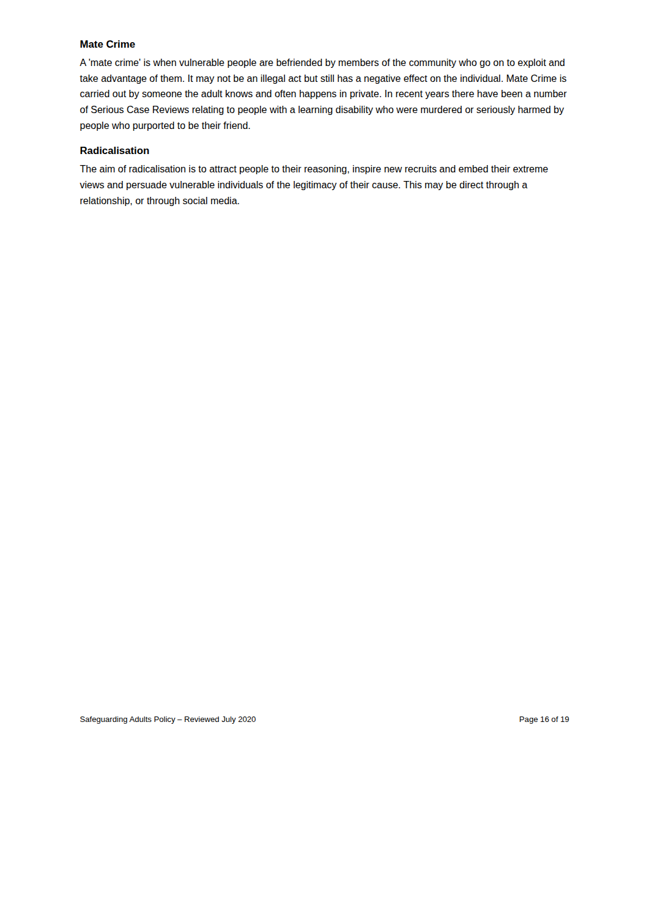Mate Crime
A 'mate crime' is when vulnerable people are befriended by members of the community who go on to exploit and take advantage of them. It may not be an illegal act but still has a negative effect on the individual. Mate Crime is carried out by someone the adult knows and often happens in private. In recent years there have been a number of Serious Case Reviews relating to people with a learning disability who were murdered or seriously harmed by people who purported to be their friend.
Radicalisation
The aim of radicalisation is to attract people to their reasoning, inspire new recruits and embed their extreme views and persuade vulnerable individuals of the legitimacy of their cause. This may be direct through a relationship, or through social media.
Safeguarding Adults Policy – Reviewed July 2020 Page 16 of 19